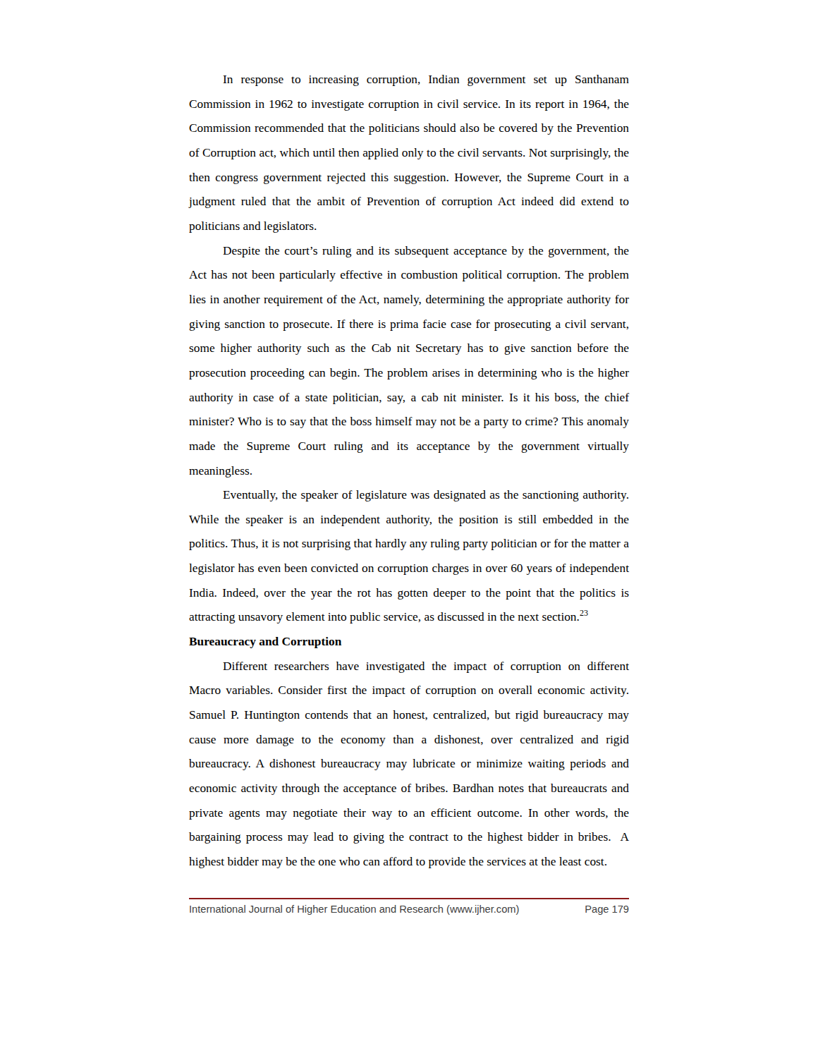In response to increasing corruption, Indian government set up Santhanam Commission in 1962 to investigate corruption in civil service. In its report in 1964, the Commission recommended that the politicians should also be covered by the Prevention of Corruption act, which until then applied only to the civil servants. Not surprisingly, the then congress government rejected this suggestion. However, the Supreme Court in a judgment ruled that the ambit of Prevention of corruption Act indeed did extend to politicians and legislators.
Despite the court’s ruling and its subsequent acceptance by the government, the Act has not been particularly effective in combustion political corruption. The problem lies in another requirement of the Act, namely, determining the appropriate authority for giving sanction to prosecute. If there is prima facie case for prosecuting a civil servant, some higher authority such as the Cab nit Secretary has to give sanction before the prosecution proceeding can begin. The problem arises in determining who is the higher authority in case of a state politician, say, a cab nit minister. Is it his boss, the chief minister? Who is to say that the boss himself may not be a party to crime? This anomaly made the Supreme Court ruling and its acceptance by the government virtually meaningless.
Eventually, the speaker of legislature was designated as the sanctioning authority. While the speaker is an independent authority, the position is still embedded in the politics. Thus, it is not surprising that hardly any ruling party politician or for the matter a legislator has even been convicted on corruption charges in over 60 years of independent India. Indeed, over the year the rot has gotten deeper to the point that the politics is attracting unsavory element into public service, as discussed in the next section.23
Bureaucracy and Corruption
Different researchers have investigated the impact of corruption on different Macro variables. Consider first the impact of corruption on overall economic activity. Samuel P. Huntington contends that an honest, centralized, but rigid bureaucracy may cause more damage to the economy than a dishonest, over centralized and rigid bureaucracy. A dishonest bureaucracy may lubricate or minimize waiting periods and economic activity through the acceptance of bribes. Bardhan notes that bureaucrats and private agents may negotiate their way to an efficient outcome. In other words, the bargaining process may lead to giving the contract to the highest bidder in bribes. A highest bidder may be the one who can afford to provide the services at the least cost.
International Journal of Higher Education and Research (www.ijher.com)
Page 179